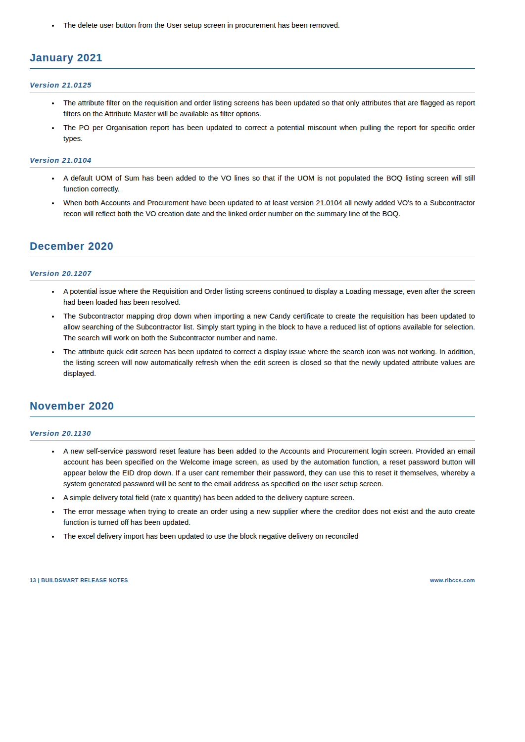The delete user button from the User setup screen in procurement has been removed.
January 2021
Version 21.0125
The attribute filter on the requisition and order listing screens has been updated so that only attributes that are flagged as report filters on the Attribute Master will be available as filter options.
The PO per Organisation report has been updated to correct a potential miscount when pulling the report for specific order types.
Version 21.0104
A default UOM of Sum has been added to the VO lines so that if the UOM is not populated the BOQ listing screen will still function correctly.
When both Accounts and Procurement have been updated to at least version 21.0104 all newly added VO's to a Subcontractor recon will reflect both the VO creation date and the linked order number on the summary line of the BOQ.
December 2020
Version 20.1207
A potential issue where the Requisition and Order listing screens continued to display a Loading message, even after the screen had been loaded has been resolved.
The Subcontractor mapping drop down when importing a new Candy certificate to create the requisition has been updated to allow searching of the Subcontractor list. Simply start typing in the block to have a reduced list of options available for selection. The search will work on both the Subcontractor number and name.
The attribute quick edit screen has been updated to correct a display issue where the search icon was not working. In addition, the listing screen will now automatically refresh when the edit screen is closed so that the newly updated attribute values are displayed.
November 2020
Version 20.1130
A new self-service password reset feature has been added to the Accounts and Procurement login screen. Provided an email account has been specified on the Welcome image screen, as used by the automation function, a reset password button will appear below the EID drop down. If a user cant remember their password, they can use this to reset it themselves, whereby a system generated password will be sent to the email address as specified on the user setup screen.
A simple delivery total field (rate x quantity) has been added to the delivery capture screen.
The error message when trying to create an order using a new supplier where the creditor does not exist and the auto create function is turned off has been updated.
The excel delivery import has been updated to use the block negative delivery on reconciled
13 | BUILDSMART RELEASE NOTES
www.ribccs.com